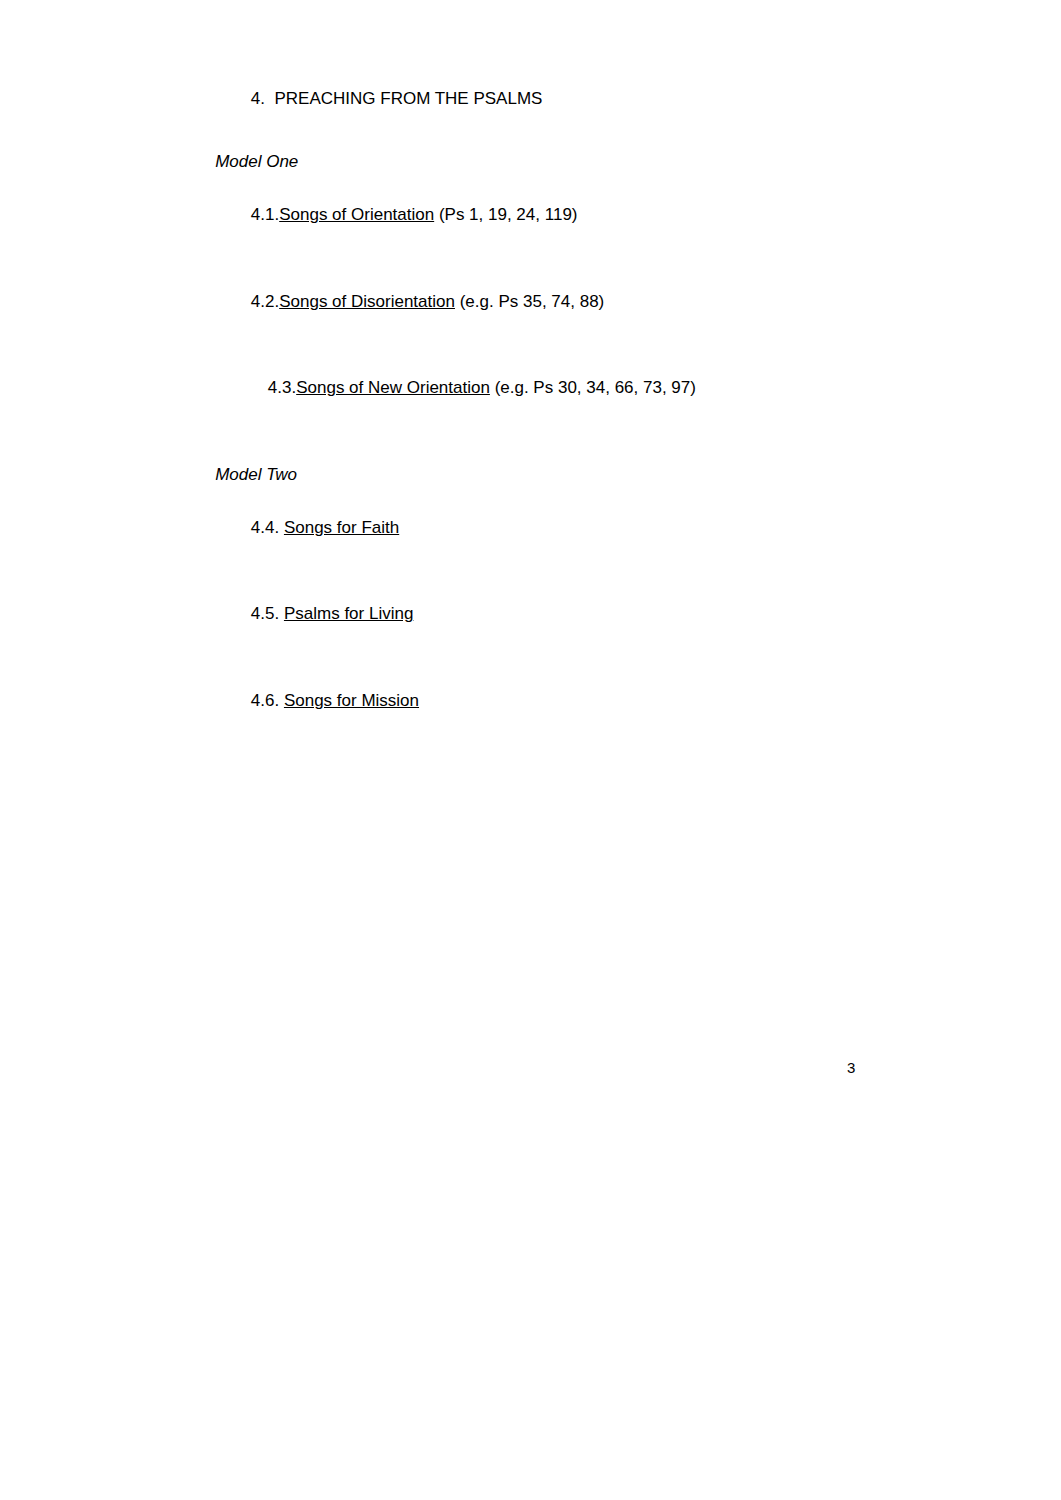4. PREACHING FROM THE PSALMS
Model One
4.1.Songs of Orientation (Ps 1, 19, 24, 119)
4.2.Songs of Disorientation (e.g. Ps 35, 74, 88)
4.3.Songs of New Orientation (e.g. Ps 30, 34, 66, 73, 97)
Model Two
4.4. Songs for Faith
4.5. Psalms for Living
4.6. Songs for Mission
3